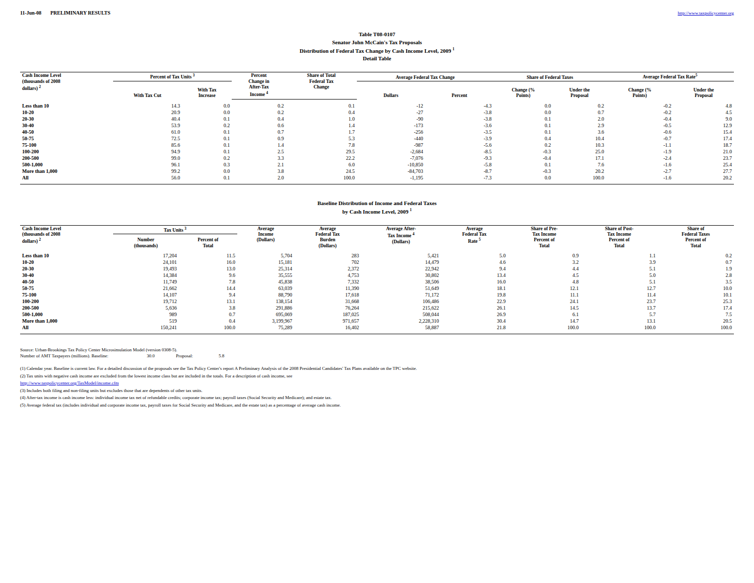11-Jun-08 PRELIMINARY RESULTS
http://www.taxpolicycenter.org
Table T08-0107
Senator John McCain's Tax Proposals
Distribution of Federal Tax Change by Cash Income Level, 2009 1
Detail Table
| Cash Income Level (thousands of 2008 dollars) 2 | Percent of Tax Units 3 | Percent Change in After-Tax Income 4 | Share of Total Federal Tax Change | Average Federal Tax Change | Share of Federal Taxes | Average Federal Tax Rate 5 |
| --- | --- | --- | --- | --- | --- | --- |
| With Tax Cut | With Tax Increase | Dollars | Percent | Change (% Points) | Under the Proposal | Change (% Points) | Under the Proposal |
| Less than 10 | 14.3 | 0.0 | 0.2 | 0.1 | -12 | -4.3 | 0.0 | 0.2 | -0.2 | 4.8 |
| 10-20 | 20.9 | 0.0 | 0.2 | 0.4 | -27 | -3.8 | 0.0 | 0.7 | -0.2 | 4.5 |
| 20-30 | 40.4 | 0.1 | 0.4 | 1.0 | -90 | -3.8 | 0.1 | 2.0 | -0.4 | 9.0 |
| 30-40 | 53.9 | 0.2 | 0.6 | 1.4 | -173 | -3.6 | 0.1 | 2.9 | -0.5 | 12.9 |
| 40-50 | 61.0 | 0.1 | 0.7 | 1.7 | -256 | -3.5 | 0.1 | 3.6 | -0.6 | 15.4 |
| 50-75 | 72.5 | 0.1 | 0.9 | 5.3 | -440 | -3.9 | 0.4 | 10.4 | -0.7 | 17.4 |
| 75-100 | 85.6 | 0.1 | 1.4 | 7.8 | -987 | -5.6 | 0.2 | 10.3 | -1.1 | 18.7 |
| 100-200 | 94.9 | 0.1 | 2.5 | 29.5 | -2,684 | -8.5 | -0.3 | 25.0 | -1.9 | 21.0 |
| 200-500 | 99.0 | 0.2 | 3.3 | 22.2 | -7,076 | -9.3 | -0.4 | 17.1 | -2.4 | 23.7 |
| 500-1,000 | 96.1 | 0.3 | 2.1 | 6.0 | -10,850 | -5.8 | 0.1 | 7.6 | -1.6 | 25.4 |
| More than 1,000 | 99.2 | 0.0 | 3.8 | 24.5 | -84,703 | -8.7 | -0.3 | 20.2 | -2.7 | 27.7 |
| All | 56.0 | 0.1 | 2.0 | 100.0 | -1,195 | -7.3 | 0.0 | 100.0 | -1.6 | 20.2 |
Baseline Distribution of Income and Federal Taxes
by Cash Income Level, 2009 1
| Cash Income Level (thousands of 2008 dollars) 2 | Tax Units 3 | Average Income (Dollars) | Average Federal Tax Burden (Dollars) | Average After- Tax Income 4 (Dollars) | Average Federal Tax Rate 5 | Share of Pre- Tax Income Percent of Total | Share of Post- Tax Income Percent of Total | Share of Federal Taxes Percent of Total |
| --- | --- | --- | --- | --- | --- | --- | --- | --- |
| Number (thousands) | Percent of Total |
| Less than 10 | 17,204 | 11.5 | 5,704 | 283 | 5,421 | 5.0 | 0.9 | 1.1 | 0.2 |
| 10-20 | 24,101 | 16.0 | 15,181 | 702 | 14,479 | 4.6 | 3.2 | 3.9 | 0.7 |
| 20-30 | 19,493 | 13.0 | 25,314 | 2,372 | 22,942 | 9.4 | 4.4 | 5.1 | 1.9 |
| 30-40 | 14,384 | 9.6 | 35,555 | 4,753 | 30,802 | 13.4 | 4.5 | 5.0 | 2.8 |
| 40-50 | 11,749 | 7.8 | 45,838 | 7,332 | 38,506 | 16.0 | 4.8 | 5.1 | 3.5 |
| 50-75 | 21,662 | 14.4 | 63,039 | 11,390 | 51,649 | 18.1 | 12.1 | 12.7 | 10.0 |
| 75-100 | 14,107 | 9.4 | 88,790 | 17,618 | 71,172 | 19.8 | 11.1 | 11.4 | 10.1 |
| 100-200 | 19,712 | 13.1 | 138,154 | 31,668 | 106,486 | 22.9 | 24.1 | 23.7 | 25.3 |
| 200-500 | 5,636 | 3.8 | 291,886 | 76,264 | 215,622 | 26.1 | 14.5 | 13.7 | 17.4 |
| 500-1,000 | 989 | 0.7 | 695,069 | 187,025 | 508,044 | 26.9 | 6.1 | 5.7 | 7.5 |
| More than 1,000 | 519 | 0.4 | 3,199,967 | 971,657 | 2,228,310 | 30.4 | 14.7 | 13.1 | 20.5 |
| All | 150,241 | 100.0 | 75,289 | 16,402 | 58,887 | 21.8 | 100.0 | 100.0 | 100.0 |
Source: Urban-Brookings Tax Policy Center Microsimulation Model (version 0308-5).
Number of AMT Taxpayers (millions). Baseline: 30.0 Proposal: 5.8
(1) Calendar year. Baseline is current law. For a detailed discussion of the proposals see the Tax Policy Center's report A Preliminary Analysis of the 2008 Presidential Candidates' Tax Plans available on the TPC website.
(2) Tax units with negative cash income are excluded from the lowest income class but are included in the totals. For a description of cash income, see
http://www.taxpolicycenter.org/TaxModel/income.cfm
(3) Includes both filing and non-filing units but excludes those that are dependents of other tax units.
(4) After-tax income is cash income less: individual income tax net of refundable credits; corporate income tax; payroll taxes (Social Security and Medicare); and estate tax.
(5) Average federal tax (includes individual and corporate income tax, payroll taxes for Social Security and Medicare, and the estate tax) as a percentage of average cash income.